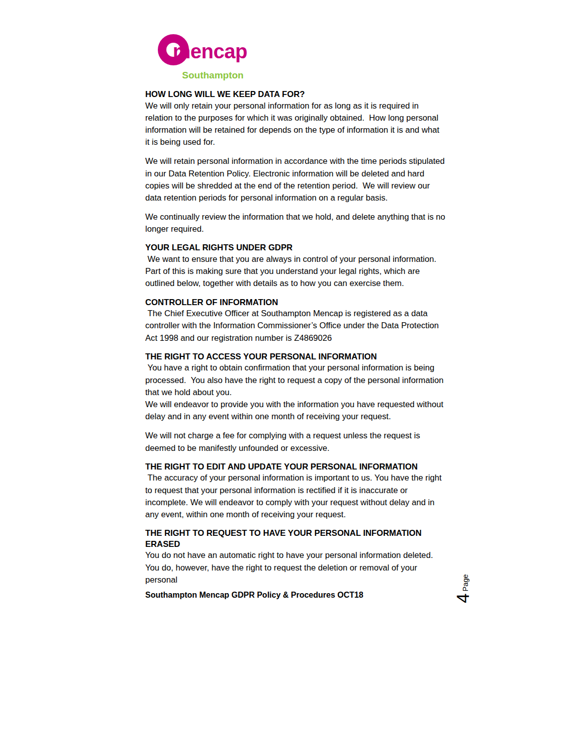mencap Southampton
How long will we keep data for?
We will only retain your personal information for as long as it is required in relation to the purposes for which it was originally obtained. How long personal information will be retained for depends on the type of information it is and what it is being used for.
We will retain personal information in accordance with the time periods stipulated in our Data Retention Policy. Electronic information will be deleted and hard copies will be shredded at the end of the retention period. We will review our data retention periods for personal information on a regular basis.
We continually review the information that we hold, and delete anything that is no longer required.
Your legal rights under GDPR
We want to ensure that you are always in control of your personal information. Part of this is making sure that you understand your legal rights, which are outlined below, together with details as to how you can exercise them.
Controller of information
The Chief Executive Officer at Southampton Mencap is registered as a data controller with the Information Commissioner’s Office under the Data Protection Act 1998 and our registration number is Z4869026
The right to access your personal information
You have a right to obtain confirmation that your personal information is being processed. You also have the right to request a copy of the personal information that we hold about you.
We will endeavor to provide you with the information you have requested without delay and in any event within one month of receiving your request.
We will not charge a fee for complying with a request unless the request is deemed to be manifestly unfounded or excessive.
The right to edit and update your personal information
The accuracy of your personal information is important to us. You have the right to request that your personal information is rectified if it is inaccurate or incomplete. We will endeavor to comply with your request without delay and in any event, within one month of receiving your request.
The right to request to have your personal information erased
You do not have an automatic right to have your personal information deleted. You do, however, have the right to request the deletion or removal of your personal
4 Page
Southampton Mencap GDPR Policy & Procedures OCT18